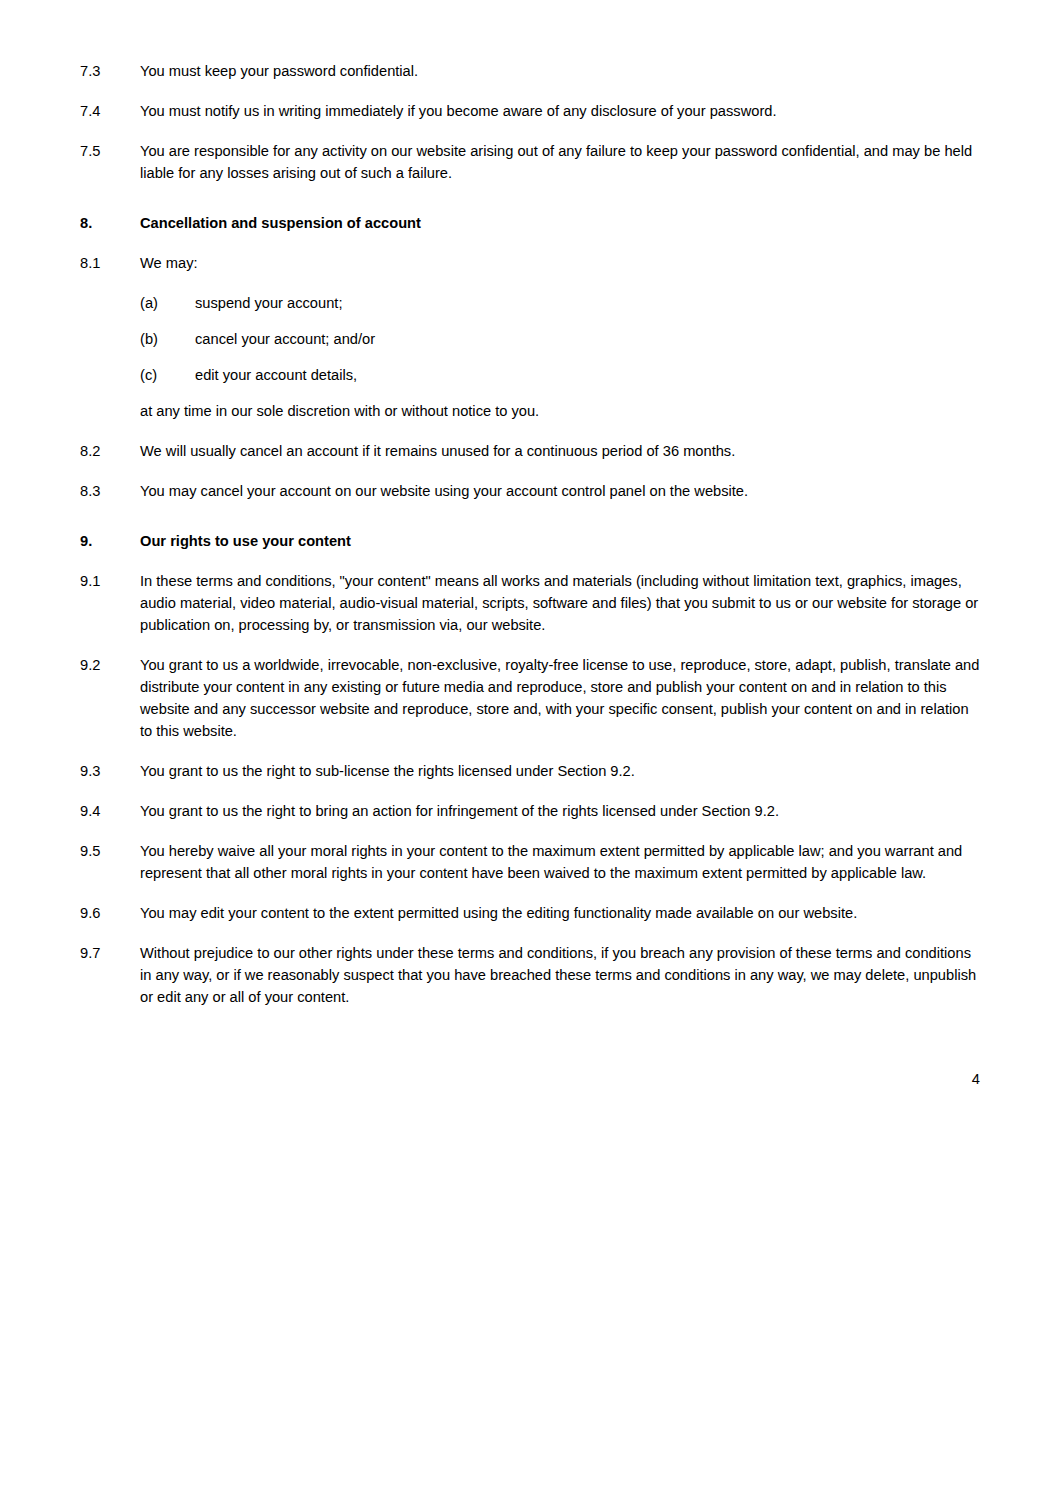7.3
You must keep your password confidential.
7.4
You must notify us in writing immediately if you become aware of any disclosure of your password.
7.5
You are responsible for any activity on our website arising out of any failure to keep your password confidential, and may be held liable for any losses arising out of such a failure.
8. Cancellation and suspension of account
8.1
We may:
(a)
suspend your account;
(b)
cancel your account; and/or
(c)
edit your account details,
at any time in our sole discretion with or without notice to you.
8.2
We will usually cancel an account if it remains unused for a continuous period of 36 months.
8.3
You may cancel your account on our website using your account control panel on the website.
9. Our rights to use your content
9.1
In these terms and conditions, "your content" means all works and materials (including without limitation text, graphics, images, audio material, video material, audio-visual material, scripts, software and files) that you submit to us or our website for storage or publication on, processing by, or transmission via, our website.
9.2
You grant to us a worldwide, irrevocable, non-exclusive, royalty-free license to use, reproduce, store, adapt, publish, translate and distribute your content in any existing or future media and reproduce, store and publish your content on and in relation to this website and any successor website and reproduce, store and, with your specific consent, publish your content on and in relation to this website.
9.3
You grant to us the right to sub-license the rights licensed under Section 9.2.
9.4
You grant to us the right to bring an action for infringement of the rights licensed under Section 9.2.
9.5
You hereby waive all your moral rights in your content to the maximum extent permitted by applicable law; and you warrant and represent that all other moral rights in your content have been waived to the maximum extent permitted by applicable law.
9.6
You may edit your content to the extent permitted using the editing functionality made available on our website.
9.7
Without prejudice to our other rights under these terms and conditions, if you breach any provision of these terms and conditions in any way, or if we reasonably suspect that you have breached these terms and conditions in any way, we may delete, unpublish or edit any or all of your content.
4